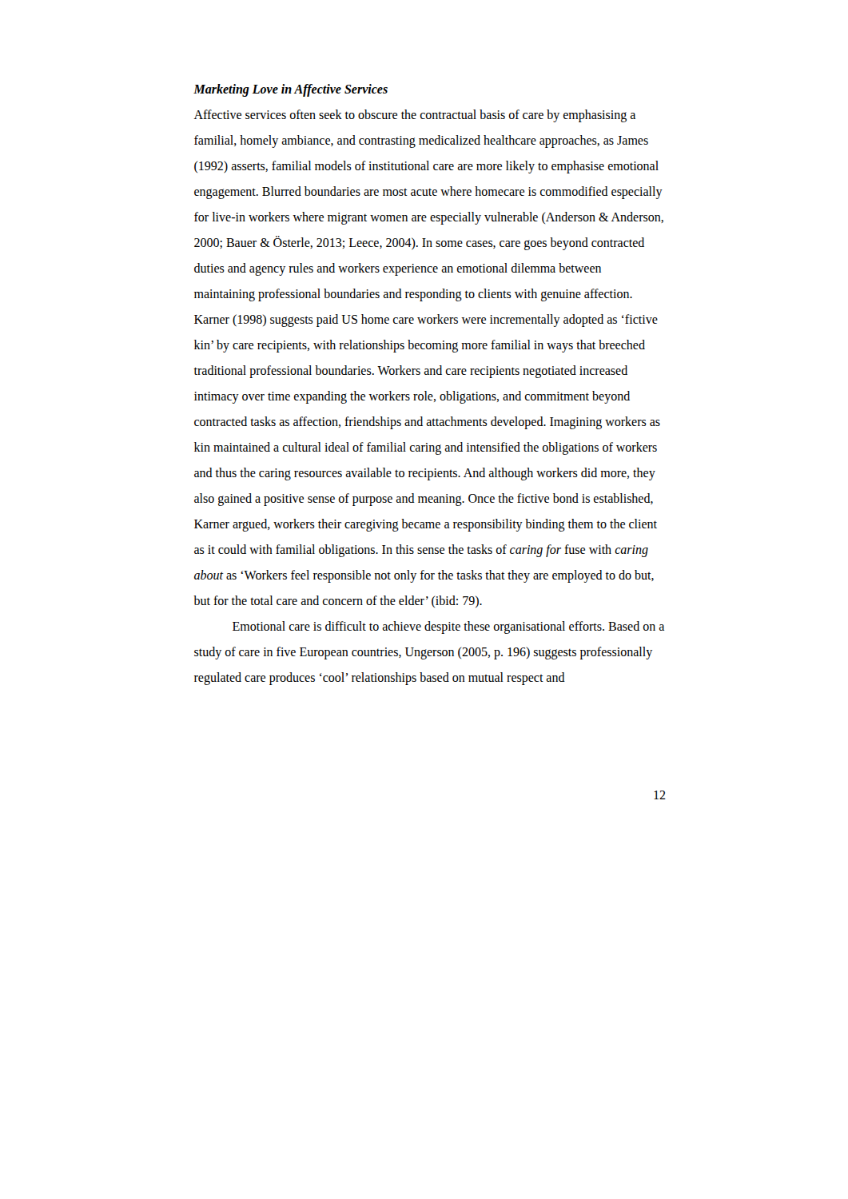Marketing Love in Affective Services
Affective services often seek to obscure the contractual basis of care by emphasising a familial, homely ambiance, and contrasting medicalized healthcare approaches, as James (1992) asserts, familial models of institutional care are more likely to emphasise emotional engagement. Blurred boundaries are most acute where homecare is commodified especially for live-in workers where migrant women are especially vulnerable (Anderson & Anderson, 2000; Bauer & Österle, 2013; Leece, 2004). In some cases, care goes beyond contracted duties and agency rules and workers experience an emotional dilemma between maintaining professional boundaries and responding to clients with genuine affection. Karner (1998) suggests paid US home care workers were incrementally adopted as ‘fictive kin’ by care recipients, with relationships becoming more familial in ways that breeched traditional professional boundaries. Workers and care recipients negotiated increased intimacy over time expanding the workers role, obligations, and commitment beyond contracted tasks as affection, friendships and attachments developed. Imagining workers as kin maintained a cultural ideal of familial caring and intensified the obligations of workers and thus the caring resources available to recipients. And although workers did more, they also gained a positive sense of purpose and meaning. Once the fictive bond is established, Karner argued, workers their caregiving became a responsibility binding them to the client as it could with familial obligations. In this sense the tasks of caring for fuse with caring about as ‘Workers feel responsible not only for the tasks that they are employed to do but, but for the total care and concern of the elder’ (ibid: 79).
Emotional care is difficult to achieve despite these organisational efforts. Based on a study of care in five European countries, Ungerson (2005, p. 196) suggests professionally regulated care produces ‘cool’ relationships based on mutual respect and
12